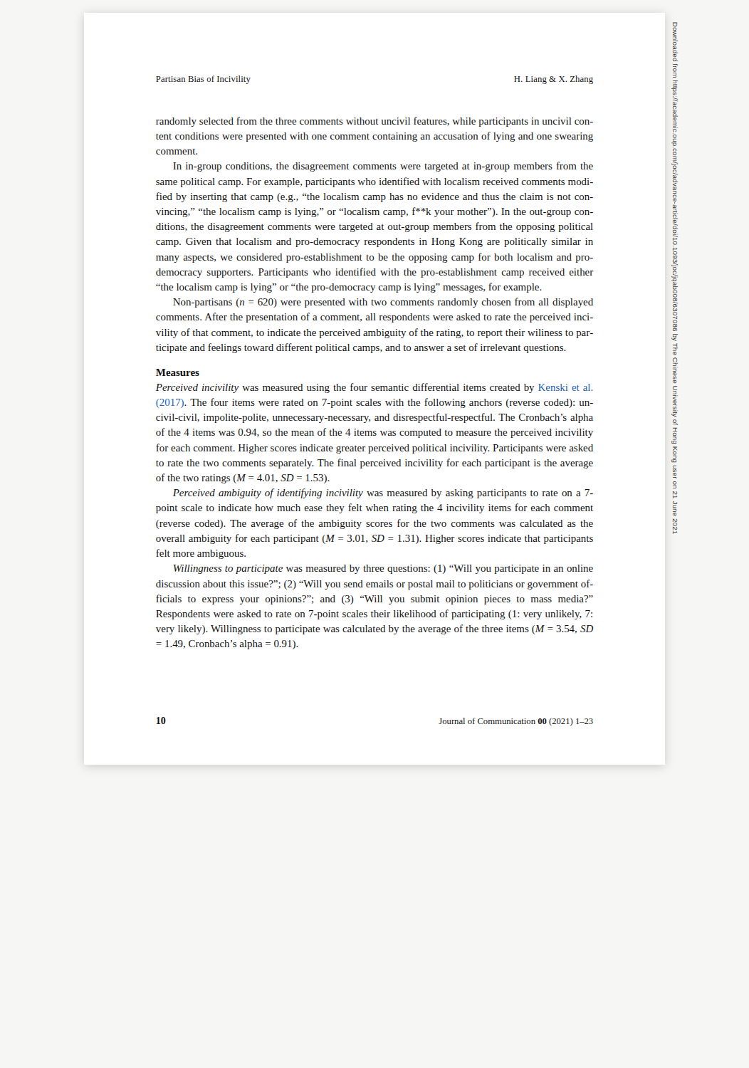Downloaded from https://academic.oup.com/joc/advance-article/doi/10.1093/joc/jqab008/6307086 by The Chinese University of Hong Kong user on 21 June 2021
Partisan Bias of Incivility H. Liang & X. Zhang
randomly selected from the three comments without uncivil features, while participants in uncivil content conditions were presented with one comment containing an accusation of lying and one swearing comment.
In in-group conditions, the disagreement comments were targeted at in-group members from the same political camp. For example, participants who identified with localism received comments modified by inserting that camp (e.g., “the localism camp has no evidence and thus the claim is not convincing,” “the localism camp is lying,” or “localism camp, f**k your mother”). In the out-group conditions, the disagreement comments were targeted at out-group members from the opposing political camp. Given that localism and pro-democracy respondents in Hong Kong are politically similar in many aspects, we considered pro-establishment to be the opposing camp for both localism and pro-democracy supporters. Participants who identified with the pro-establishment camp received either “the localism camp is lying” or “the pro-democracy camp is lying” messages, for example.
Non-partisans (n = 620) were presented with two comments randomly chosen from all displayed comments. After the presentation of a comment, all respondents were asked to rate the perceived incivility of that comment, to indicate the perceived ambiguity of the rating, to report their wiliness to participate and feelings toward different political camps, and to answer a set of irrelevant questions.
Measures
Perceived incivility was measured using the four semantic differential items created by Kenski et al. (2017). The four items were rated on 7-point scales with the following anchors (reverse coded): uncivil-civil, impolite-polite, unnecessary-necessary, and disrespectful-respectful. The Cronbach’s alpha of the 4 items was 0.94, so the mean of the 4 items was computed to measure the perceived incivility for each comment. Higher scores indicate greater perceived political incivility. Participants were asked to rate the two comments separately. The final perceived incivility for each participant is the average of the two ratings (M = 4.01, SD = 1.53).
Perceived ambiguity of identifying incivility was measured by asking participants to rate on a 7-point scale to indicate how much ease they felt when rating the 4 incivility items for each comment (reverse coded). The average of the ambiguity scores for the two comments was calculated as the overall ambiguity for each participant (M = 3.01, SD = 1.31). Higher scores indicate that participants felt more ambiguous.
Willingness to participate was measured by three questions: (1) “Will you participate in an online discussion about this issue?”; (2) “Will you send emails or postal mail to politicians or government officials to express your opinions?”; and (3) “Will you submit opinion pieces to mass media?” Respondents were asked to rate on 7-point scales their likelihood of participating (1: very unlikely, 7: very likely). Willingness to participate was calculated by the average of the three items (M = 3.54, SD = 1.49, Cronbach’s alpha = 0.91).
10 Journal of Communication 00 (2021) 1–23